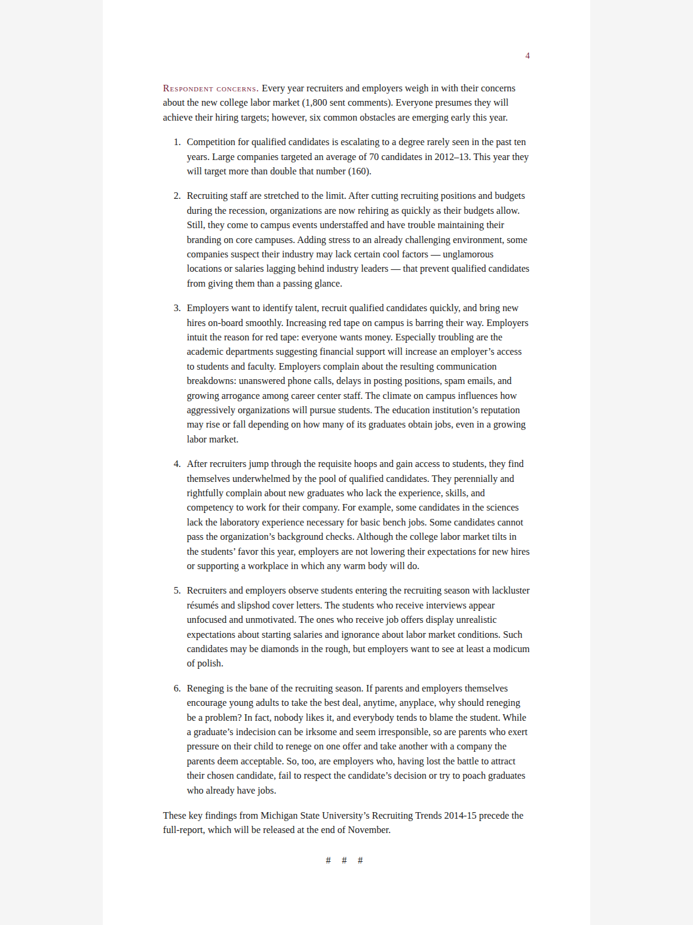4
Respondent concerns. Every year recruiters and employers weigh in with their concerns about the new college labor market (1,800 sent comments). Everyone presumes they will achieve their hiring targets; however, six common obstacles are emerging early this year.
Competition for qualified candidates is escalating to a degree rarely seen in the past ten years. Large companies targeted an average of 70 candidates in 2012–13. This year they will target more than double that number (160).
Recruiting staff are stretched to the limit. After cutting recruiting positions and budgets during the recession, organizations are now rehiring as quickly as their budgets allow. Still, they come to campus events understaffed and have trouble maintaining their branding on core campuses. Adding stress to an already challenging environment, some companies suspect their industry may lack certain cool factors — unglamorous locations or salaries lagging behind industry leaders — that prevent qualified candidates from giving them than a passing glance.
Employers want to identify talent, recruit qualified candidates quickly, and bring new hires on-board smoothly. Increasing red tape on campus is barring their way. Employers intuit the reason for red tape: everyone wants money. Especially troubling are the academic departments suggesting financial support will increase an employer’s access to students and faculty. Employers complain about the resulting communication breakdowns: unanswered phone calls, delays in posting positions, spam emails, and growing arrogance among career center staff. The climate on campus influences how aggressively organizations will pursue students. The education institution’s reputation may rise or fall depending on how many of its graduates obtain jobs, even in a growing labor market.
After recruiters jump through the requisite hoops and gain access to students, they find themselves underwhelmed by the pool of qualified candidates. They perennially and rightfully complain about new graduates who lack the experience, skills, and competency to work for their company. For example, some candidates in the sciences lack the laboratory experience necessary for basic bench jobs. Some candidates cannot pass the organization’s background checks. Although the college labor market tilts in the students’ favor this year, employers are not lowering their expectations for new hires or supporting a workplace in which any warm body will do.
Recruiters and employers observe students entering the recruiting season with lackluster résumés and slipshod cover letters. The students who receive interviews appear unfocused and unmotivated. The ones who receive job offers display unrealistic expectations about starting salaries and ignorance about labor market conditions. Such candidates may be diamonds in the rough, but employers want to see at least a modicum of polish.
Reneging is the bane of the recruiting season. If parents and employers themselves encourage young adults to take the best deal, anytime, anyplace, why should reneging be a problem? In fact, nobody likes it, and everybody tends to blame the student. While a graduate’s indecision can be irksome and seem irresponsible, so are parents who exert pressure on their child to renege on one offer and take another with a company the parents deem acceptable. So, too, are employers who, having lost the battle to attract their chosen candidate, fail to respect the candidate’s decision or try to poach graduates who already have jobs.
These key findings from Michigan State University’s Recruiting Trends 2014-15 precede the full-report, which will be released at the end of November.
# # #